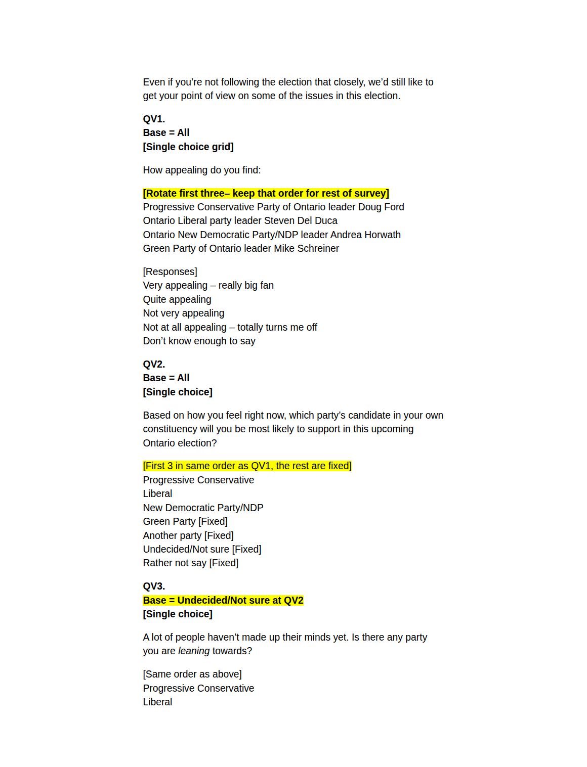Even if you’re not following the election that closely, we’d still like to get your point of view on some of the issues in this election.
QV1.
Base = All
[Single choice grid]
How appealing do you find:
[Rotate first three– keep that order for rest of survey]
Progressive Conservative Party of Ontario leader Doug Ford
Ontario Liberal party leader Steven Del Duca
Ontario New Democratic Party/NDP leader Andrea Horwath
Green Party of Ontario leader Mike Schreiner
[Responses]
Very appealing – really big fan
Quite appealing
Not very appealing
Not at all appealing – totally turns me off
Don’t know enough to say
QV2.
Base = All
[Single choice]
Based on how you feel right now, which party’s candidate in your own constituency will you be most likely to support in this upcoming Ontario election?
[First 3 in same order as QV1, the rest are fixed]
Progressive Conservative
Liberal
New Democratic Party/NDP
Green Party [Fixed]
Another party [Fixed]
Undecided/Not sure [Fixed]
Rather not say [Fixed]
QV3.
Base = Undecided/Not sure at QV2
[Single choice]
A lot of people haven’t made up their minds yet. Is there any party you are leaning towards?
[Same order as above]
Progressive Conservative
Liberal